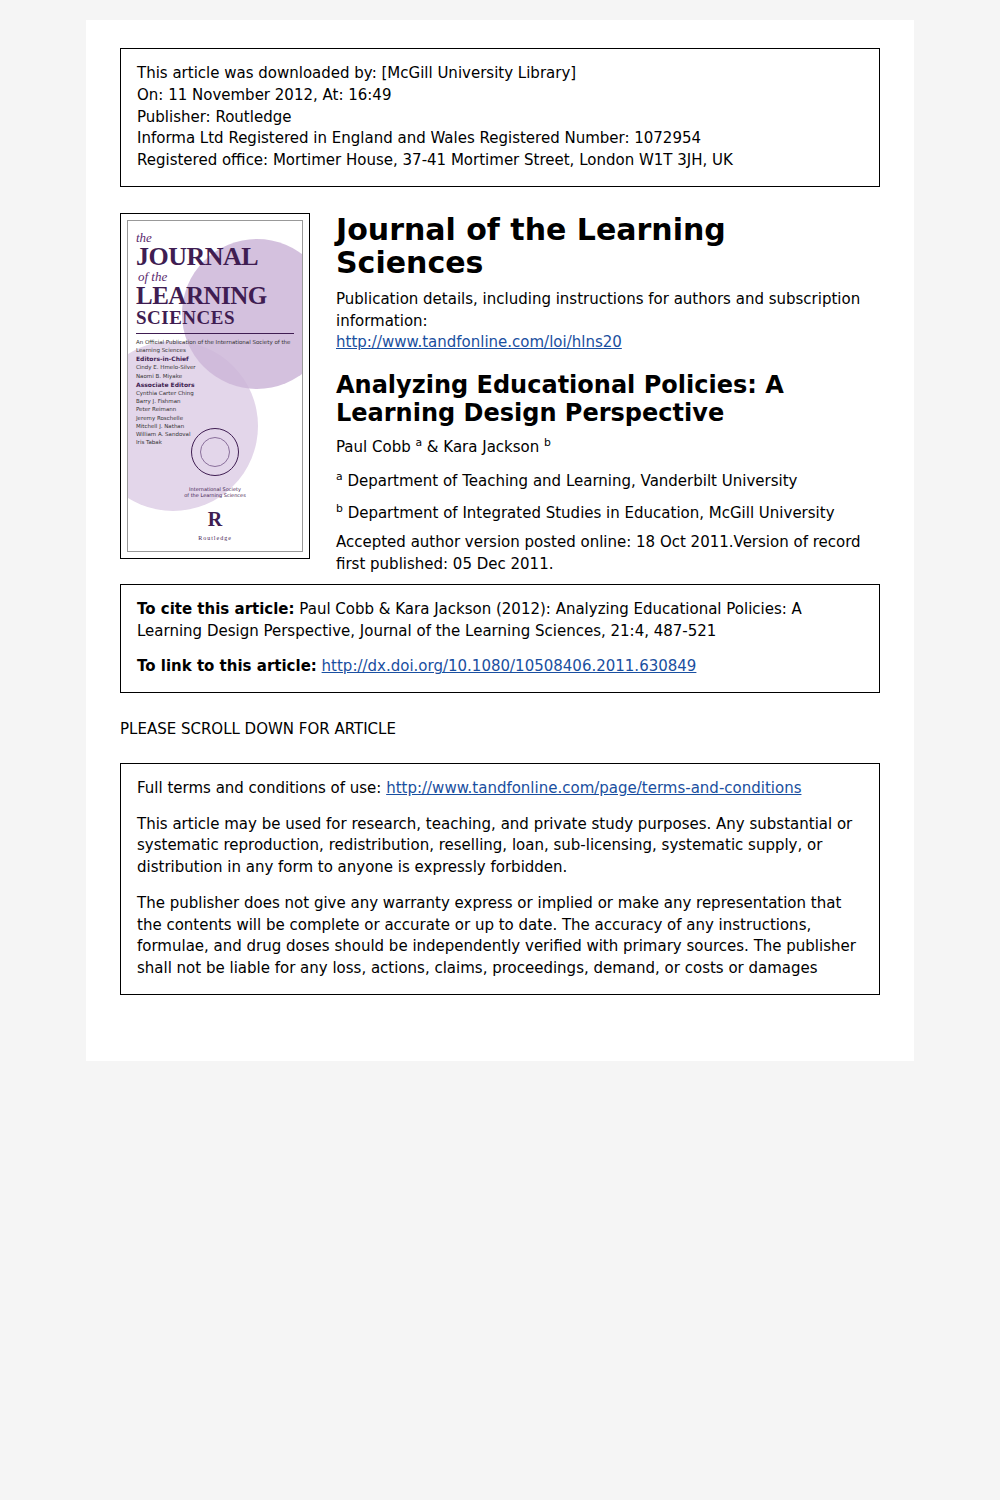This article was downloaded by: [McGill University Library]
On: 11 November 2012, At: 16:49
Publisher: Routledge
Informa Ltd Registered in England and Wales Registered Number: 1072954
Registered office: Mortimer House, 37-41 Mortimer Street, London W1T 3JH, UK
the
JOURNAL
of the
LEARNING
SCIENCES
An Official Publication of the International Society of the Learning Sciences Editors-in-Chief Cindy E. Hmelo-Silver
Naomi B. Miyake Associate Editors Cynthia Carter Ching
Barry J. Fishman
Peter Reimann
Jeremy Roschelle
Mitchell J. Nathan
William A. Sandoval
Iris Tabak
International Society
of the Learning Sciences
R
Routledge
Journal of the Learning Sciences
Publication details, including instructions for authors and subscription information:
http://www.tandfonline.com/loi/hlns20
Analyzing Educational Policies: A Learning Design Perspective
Paul Cobb a & Kara Jackson b
a Department of Teaching and Learning, Vanderbilt University
b Department of Integrated Studies in Education, McGill University
Accepted author version posted online: 18 Oct 2011.Version of record first published: 05 Dec 2011.
To cite this article: Paul Cobb & Kara Jackson (2012): Analyzing Educational Policies: A Learning Design Perspective, Journal of the Learning Sciences, 21:4, 487-521
To link to this article: http://dx.doi.org/10.1080/10508406.2011.630849
PLEASE SCROLL DOWN FOR ARTICLE
Full terms and conditions of use: http://www.tandfonline.com/page/terms-and-conditions
This article may be used for research, teaching, and private study purposes. Any substantial or systematic reproduction, redistribution, reselling, loan, sub-licensing, systematic supply, or distribution in any form to anyone is expressly forbidden.
The publisher does not give any warranty express or implied or make any representation that the contents will be complete or accurate or up to date. The accuracy of any instructions, formulae, and drug doses should be independently verified with primary sources. The publisher shall not be liable for any loss, actions, claims, proceedings, demand, or costs or damages